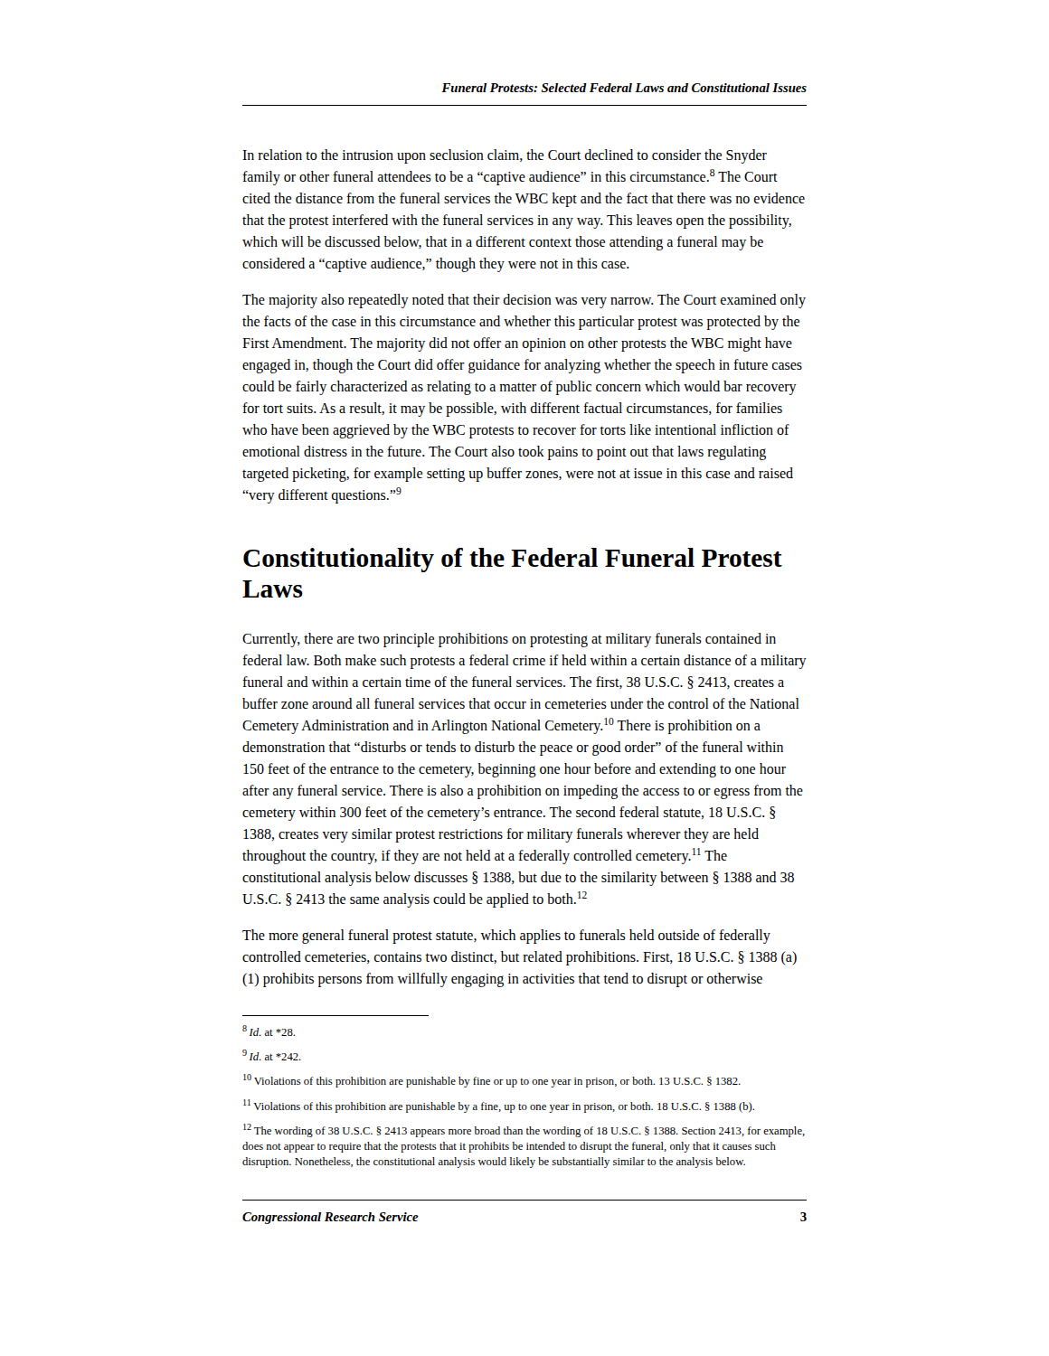Funeral Protests: Selected Federal Laws and Constitutional Issues
In relation to the intrusion upon seclusion claim, the Court declined to consider the Snyder family or other funeral attendees to be a “captive audience” in this circumstance.8 The Court cited the distance from the funeral services the WBC kept and the fact that there was no evidence that the protest interfered with the funeral services in any way. This leaves open the possibility, which will be discussed below, that in a different context those attending a funeral may be considered a “captive audience,” though they were not in this case.
The majority also repeatedly noted that their decision was very narrow. The Court examined only the facts of the case in this circumstance and whether this particular protest was protected by the First Amendment. The majority did not offer an opinion on other protests the WBC might have engaged in, though the Court did offer guidance for analyzing whether the speech in future cases could be fairly characterized as relating to a matter of public concern which would bar recovery for tort suits. As a result, it may be possible, with different factual circumstances, for families who have been aggrieved by the WBC protests to recover for torts like intentional infliction of emotional distress in the future. The Court also took pains to point out that laws regulating targeted picketing, for example setting up buffer zones, were not at issue in this case and raised “very different questions.”9
Constitutionality of the Federal Funeral Protest Laws
Currently, there are two principle prohibitions on protesting at military funerals contained in federal law. Both make such protests a federal crime if held within a certain distance of a military funeral and within a certain time of the funeral services. The first, 38 U.S.C. § 2413, creates a buffer zone around all funeral services that occur in cemeteries under the control of the National Cemetery Administration and in Arlington National Cemetery.10 There is prohibition on a demonstration that “disturbs or tends to disturb the peace or good order” of the funeral within 150 feet of the entrance to the cemetery, beginning one hour before and extending to one hour after any funeral service. There is also a prohibition on impeding the access to or egress from the cemetery within 300 feet of the cemetery’s entrance. The second federal statute, 18 U.S.C. § 1388, creates very similar protest restrictions for military funerals wherever they are held throughout the country, if they are not held at a federally controlled cemetery.11 The constitutional analysis below discusses § 1388, but due to the similarity between § 1388 and 38 U.S.C. § 2413 the same analysis could be applied to both.12
The more general funeral protest statute, which applies to funerals held outside of federally controlled cemeteries, contains two distinct, but related prohibitions. First, 18 U.S.C. § 1388 (a)(1) prohibits persons from willfully engaging in activities that tend to disrupt or otherwise
8 Id. at *28.
9 Id. at *242.
10 Violations of this prohibition are punishable by fine or up to one year in prison, or both. 13 U.S.C. § 1382.
11 Violations of this prohibition are punishable by a fine, up to one year in prison, or both. 18 U.S.C. § 1388 (b).
12 The wording of 38 U.S.C. § 2413 appears more broad than the wording of 18 U.S.C. § 1388. Section 2413, for example, does not appear to require that the protests that it prohibits be intended to disrupt the funeral, only that it causes such disruption. Nonetheless, the constitutional analysis would likely be substantially similar to the analysis below.
Congressional Research Service 3